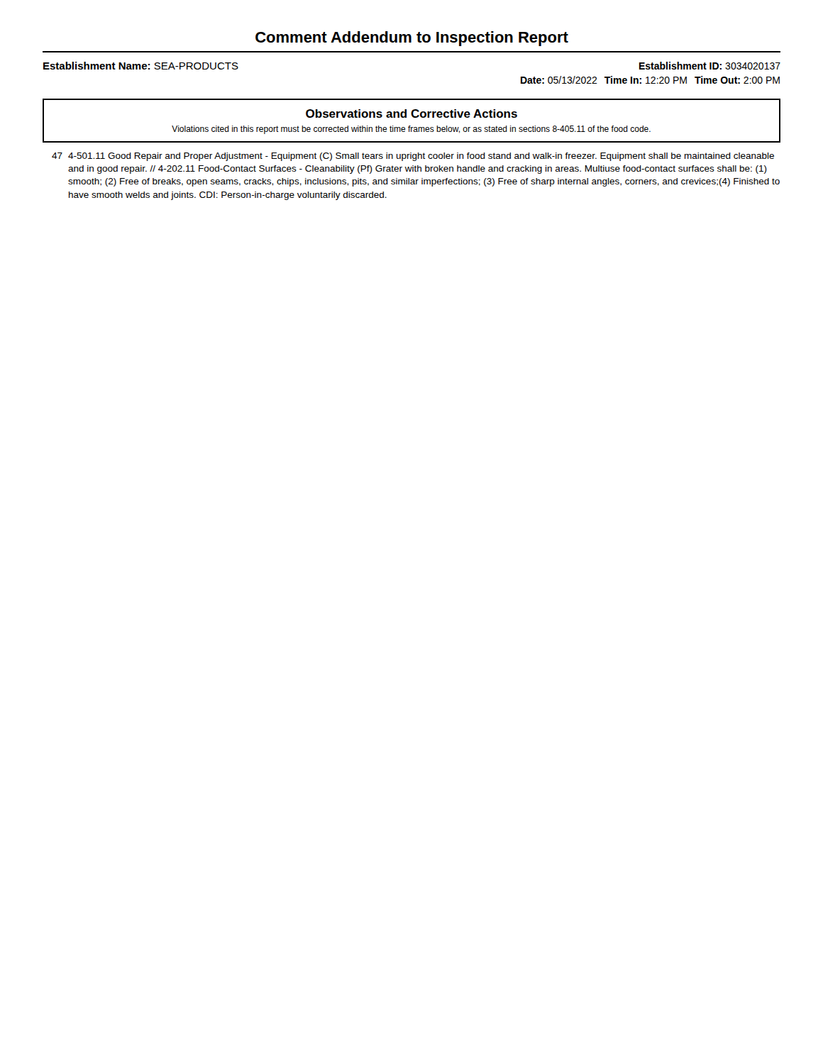Comment Addendum to Inspection Report
Establishment Name: SEA-PRODUCTS
Establishment ID: 3034020137
Date: 05/13/2022 Time In: 12:20 PM Time Out: 2:00 PM
Observations and Corrective Actions
Violations cited in this report must be corrected within the time frames below, or as stated in sections 8-405.11 of the food code.
47
4-501.11 Good Repair and Proper Adjustment - Equipment (C) Small tears in upright cooler in food stand and walk-in freezer. Equipment shall be maintained cleanable and in good repair. // 4-202.11 Food-Contact Surfaces - Cleanability (Pf) Grater with broken handle and cracking in areas. Multiuse food-contact surfaces shall be: (1) smooth; (2) Free of breaks, open seams, cracks, chips, inclusions, pits, and similar imperfections; (3) Free of sharp internal angles, corners, and crevices;(4) Finished to have smooth welds and joints. CDI: Person-in-charge voluntarily discarded.